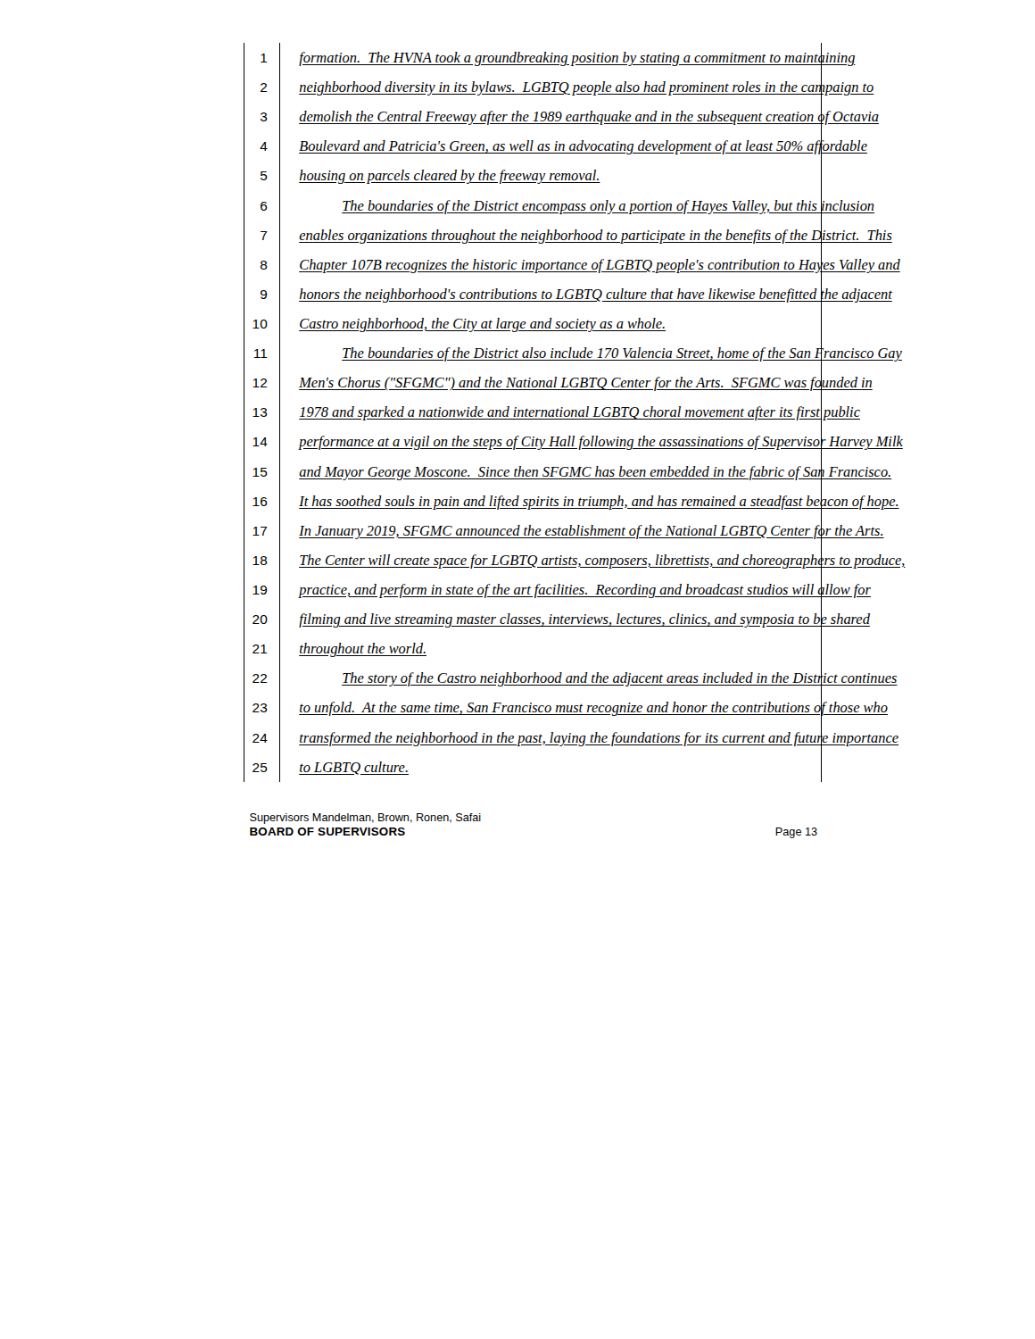1
2
3
4
5
6
7
8
9
10
11
12
13
14
15
16
17
18
19
20
21
22
23
24
25
formation. The HVNA took a groundbreaking position by stating a commitment to maintaining
neighborhood diversity in its bylaws. LGBTQ people also had prominent roles in the campaign to
demolish the Central Freeway after the 1989 earthquake and in the subsequent creation of Octavia
Boulevard and Patricia's Green, as well as in advocating development of at least 50% affordable
housing on parcels cleared by the freeway removal.
The boundaries of the District encompass only a portion of Hayes Valley, but this inclusion
enables organizations throughout the neighborhood to participate in the benefits of the District. This
Chapter 107B recognizes the historic importance of LGBTQ people's contribution to Hayes Valley and
honors the neighborhood's contributions to LGBTQ culture that have likewise benefitted the adjacent
Castro neighborhood, the City at large and society as a whole.
The boundaries of the District also include 170 Valencia Street, home of the San Francisco Gay
Men's Chorus ("SFGMC") and the National LGBTQ Center for the Arts. SFGMC was founded in
1978 and sparked a nationwide and international LGBTQ choral movement after its first public
performance at a vigil on the steps of City Hall following the assassinations of Supervisor Harvey Milk
and Mayor George Moscone. Since then SFGMC has been embedded in the fabric of San Francisco.
It has soothed souls in pain and lifted spirits in triumph, and has remained a steadfast beacon of hope.
In January 2019, SFGMC announced the establishment of the National LGBTQ Center for the Arts.
The Center will create space for LGBTQ artists, composers, librettists, and choreographers to produce,
practice, and perform in state of the art facilities. Recording and broadcast studios will allow for
filming and live streaming master classes, interviews, lectures, clinics, and symposia to be shared
throughout the world.
The story of the Castro neighborhood and the adjacent areas included in the District continues
to unfold. At the same time, San Francisco must recognize and honor the contributions of those who
transformed the neighborhood in the past, laying the foundations for its current and future importance
to LGBTQ culture.
Supervisors Mandelman, Brown, Ronen, Safai
BOARD OF SUPERVISORS
Page 13